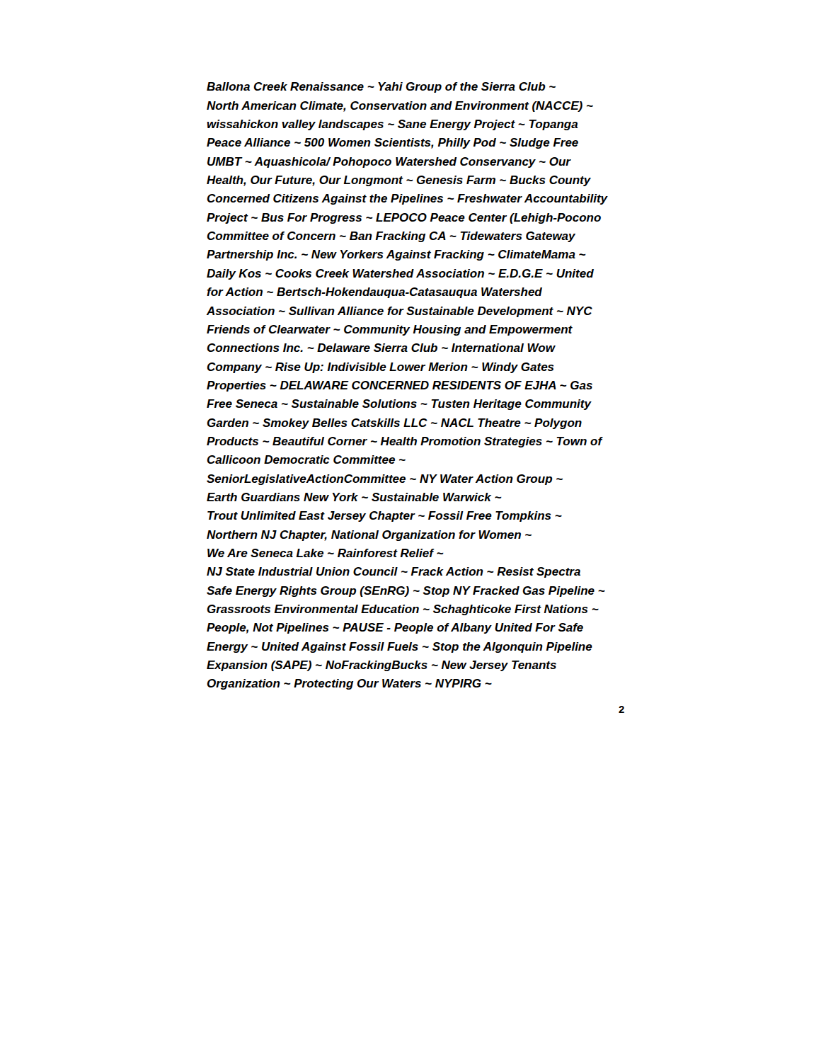Ballona Creek Renaissance ~ Yahi Group of the Sierra Club ~
North American Climate, Conservation and Environment (NACCE) ~
wissahickon valley landscapes ~ Sane Energy Project ~ Topanga
Peace Alliance ~ 500 Women Scientists, Philly Pod ~ Sludge Free
UMBT ~ Aquashicola/ Pohopoco Watershed Conservancy ~ Our
Health, Our Future, Our Longmont ~ Genesis Farm ~ Bucks County
Concerned Citizens Against the Pipelines ~ Freshwater Accountability
Project ~ Bus For Progress ~ LEPOCO Peace Center (Lehigh-Pocono
Committee of Concern ~ Ban Fracking CA ~ Tidewaters Gateway
Partnership Inc. ~ New Yorkers Against Fracking ~ ClimateMama ~
Daily Kos ~ Cooks Creek Watershed Association ~ E.D.G.E ~ United
for Action ~ Bertsch-Hokendauqua-Catasauqua Watershed
Association ~ Sullivan Alliance for Sustainable Development ~ NYC
Friends of Clearwater ~ Community Housing and Empowerment
Connections Inc. ~ Delaware Sierra Club ~ International Wow
Company ~ Rise Up: Indivisible Lower Merion ~ Windy Gates
Properties ~ DELAWARE CONCERNED RESIDENTS OF EJHA ~ Gas
Free Seneca ~ Sustainable Solutions ~ Tusten Heritage Community
Garden ~ Smokey Belles Catskills LLC ~ NACL Theatre ~ Polygon
Products ~ Beautiful Corner ~ Health Promotion Strategies ~ Town of
Callicoon Democratic Committee ~
SeniorLegislativeActionCommittee ~ NY Water Action Group ~
Earth Guardians New York ~ Sustainable Warwick ~
Trout Unlimited East Jersey Chapter ~ Fossil Free Tompkins ~
Northern NJ Chapter, National Organization for Women ~
We Are Seneca Lake ~ Rainforest Relief ~
NJ State Industrial Union Council ~ Frack Action ~ Resist Spectra
Safe Energy Rights Group (SEnRG) ~ Stop NY Fracked Gas Pipeline ~
Grassroots Environmental Education ~ Schaghticoke First Nations ~
People, Not Pipelines ~ PAUSE - People of Albany United For Safe
Energy ~ United Against Fossil Fuels ~ Stop the Algonquin Pipeline
Expansion (SAPE) ~ NoFrackingBucks ~ New Jersey Tenants
Organization ~ Protecting Our Waters ~ NYPIRG ~
2